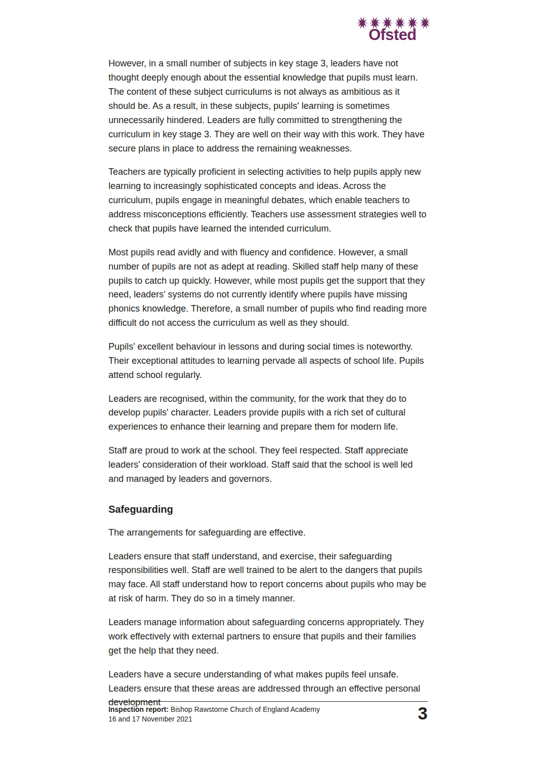Ofsted
However, in a small number of subjects in key stage 3, leaders have not thought deeply enough about the essential knowledge that pupils must learn. The content of these subject curriculums is not always as ambitious as it should be. As a result, in these subjects, pupils' learning is sometimes unnecessarily hindered. Leaders are fully committed to strengthening the curriculum in key stage 3. They are well on their way with this work. They have secure plans in place to address the remaining weaknesses.
Teachers are typically proficient in selecting activities to help pupils apply new learning to increasingly sophisticated concepts and ideas. Across the curriculum, pupils engage in meaningful debates, which enable teachers to address misconceptions efficiently. Teachers use assessment strategies well to check that pupils have learned the intended curriculum.
Most pupils read avidly and with fluency and confidence. However, a small number of pupils are not as adept at reading. Skilled staff help many of these pupils to catch up quickly. However, while most pupils get the support that they need, leaders' systems do not currently identify where pupils have missing phonics knowledge. Therefore, a small number of pupils who find reading more difficult do not access the curriculum as well as they should.
Pupils' excellent behaviour in lessons and during social times is noteworthy. Their exceptional attitudes to learning pervade all aspects of school life. Pupils attend school regularly.
Leaders are recognised, within the community, for the work that they do to develop pupils' character. Leaders provide pupils with a rich set of cultural experiences to enhance their learning and prepare them for modern life.
Staff are proud to work at the school. They feel respected. Staff appreciate leaders' consideration of their workload. Staff said that the school is well led and managed by leaders and governors.
Safeguarding
The arrangements for safeguarding are effective.
Leaders ensure that staff understand, and exercise, their safeguarding responsibilities well. Staff are well trained to be alert to the dangers that pupils may face. All staff understand how to report concerns about pupils who may be at risk of harm. They do so in a timely manner.
Leaders manage information about safeguarding concerns appropriately. They work effectively with external partners to ensure that pupils and their families get the help that they need.
Leaders have a secure understanding of what makes pupils feel unsafe. Leaders ensure that these areas are addressed through an effective personal development
Inspection report: Bishop Rawstorne Church of England Academy
16 and 17 November 2021 3